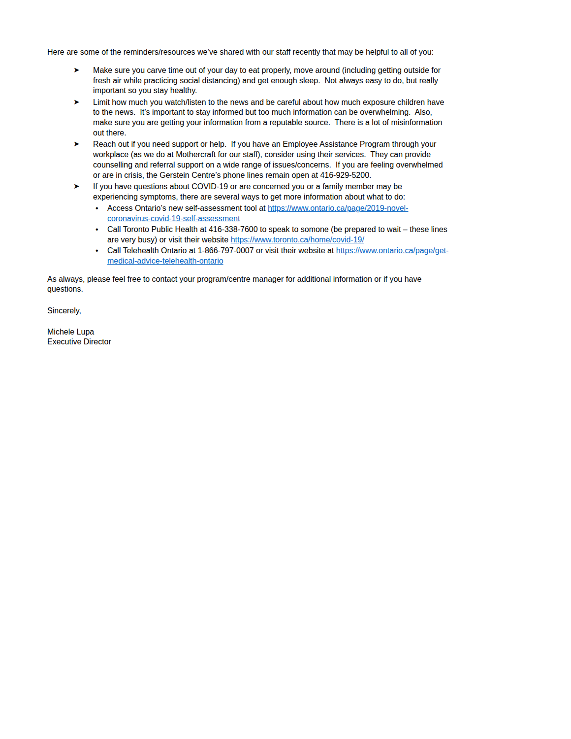Here are some of the reminders/resources we’ve shared with our staff recently that may be helpful to all of you:
Make sure you carve time out of your day to eat properly, move around (including getting outside for fresh air while practicing social distancing) and get enough sleep. Not always easy to do, but really important so you stay healthy.
Limit how much you watch/listen to the news and be careful about how much exposure children have to the news. It’s important to stay informed but too much information can be overwhelming. Also, make sure you are getting your information from a reputable source. There is a lot of misinformation out there.
Reach out if you need support or help. If you have an Employee Assistance Program through your workplace (as we do at Mothercraft for our staff), consider using their services. They can provide counselling and referral support on a wide range of issues/concerns. If you are feeling overwhelmed or are in crisis, the Gerstein Centre’s phone lines remain open at 416-929-5200.
If you have questions about COVID-19 or are concerned you or a family member may be experiencing symptoms, there are several ways to get more information about what to do:
Access Ontario’s new self-assessment tool at https://www.ontario.ca/page/2019-novel-coronavirus-covid-19-self-assessment
Call Toronto Public Health at 416-338-7600 to speak to somone (be prepared to wait – these lines are very busy) or visit their website https://www.toronto.ca/home/covid-19/
Call Telehealth Ontario at 1-866-797-0007 or visit their website at https://www.ontario.ca/page/get-medical-advice-telehealth-ontario
As always, please feel free to contact your program/centre manager for additional information or if you have questions.
Sincerely,
Michele Lupa
Executive Director